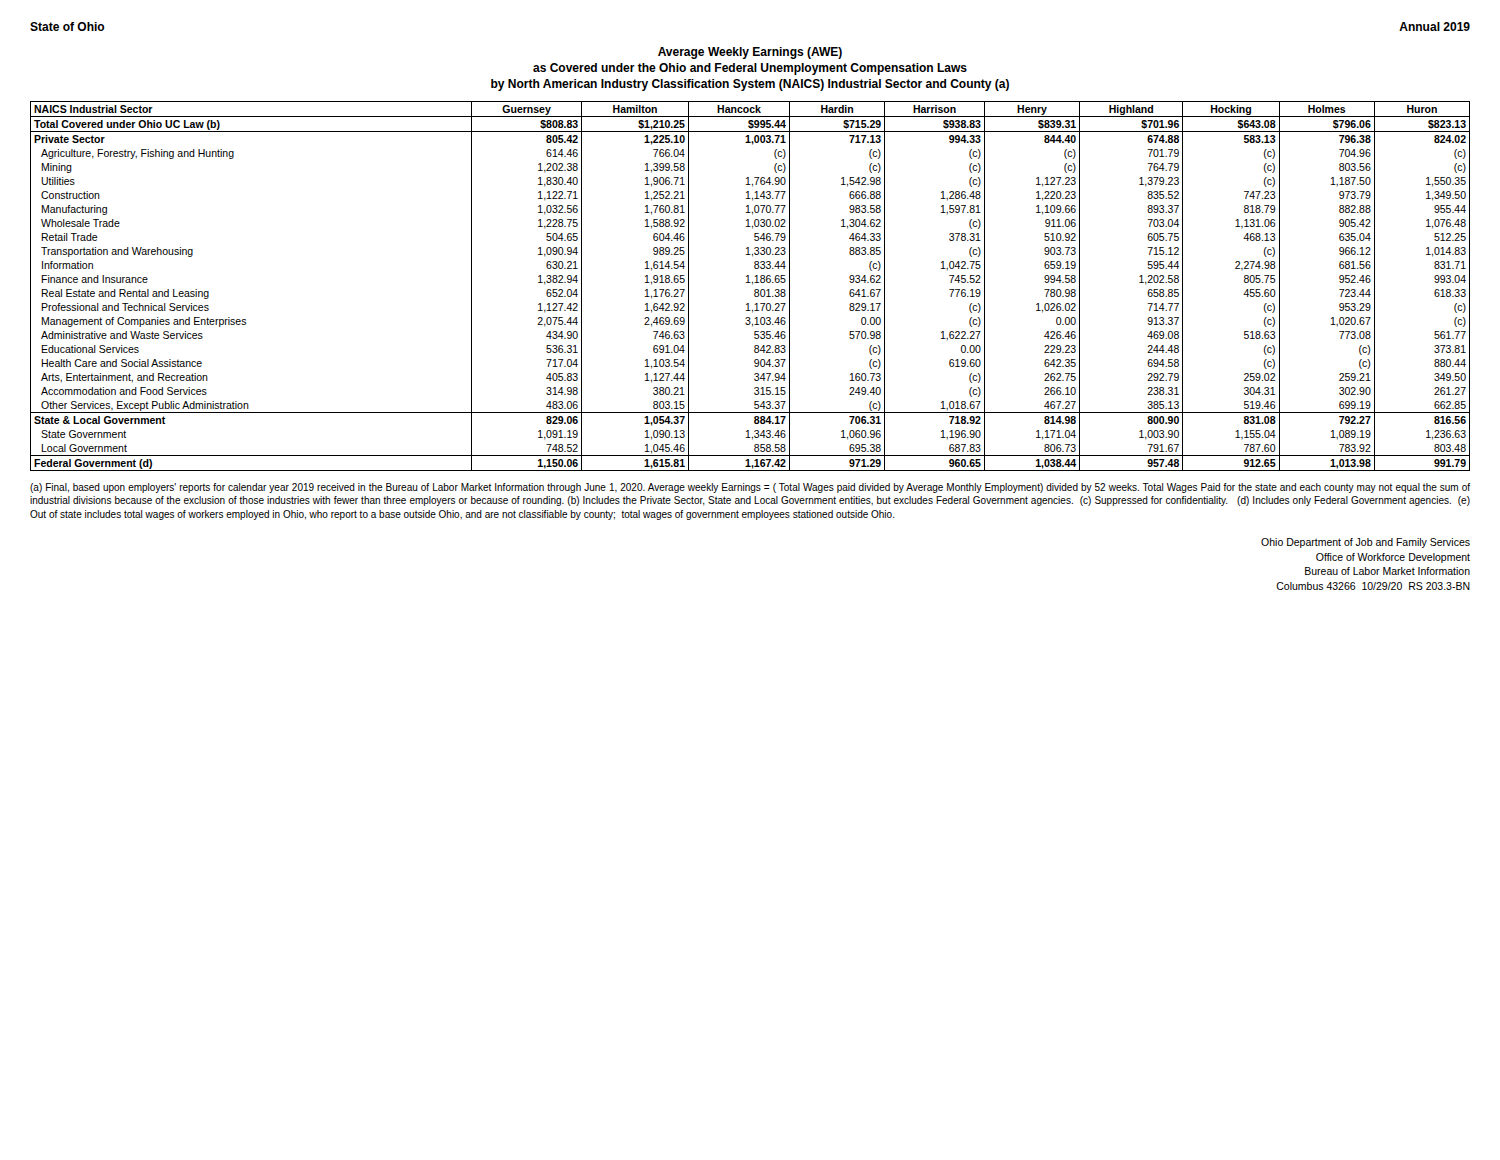State of Ohio
Annual 2019
Average Weekly Earnings (AWE)
as Covered under the Ohio and Federal Unemployment Compensation Laws
by North American Industry Classification System (NAICS) Industrial Sector and County (a)
| NAICS Industrial Sector | Guernsey | Hamilton | Hancock | Hardin | Harrison | Henry | Highland | Hocking | Holmes | Huron |
| --- | --- | --- | --- | --- | --- | --- | --- | --- | --- | --- |
| Total Covered under Ohio UC Law (b) | $808.83 | $1,210.25 | $995.44 | $715.29 | $938.83 | $839.31 | $701.96 | $643.08 | $796.06 | $823.13 |
| Private Sector | 805.42 | 1,225.10 | 1,003.71 | 717.13 | 994.33 | 844.40 | 674.88 | 583.13 | 796.38 | 824.02 |
| Agriculture, Forestry, Fishing and Hunting | 614.46 | 766.04 | (c) | (c) | (c) | (c) | 701.79 | (c) | 704.96 | (c) |
| Mining | 1,202.38 | 1,399.58 | (c) | (c) | (c) | (c) | 764.79 | (c) | 803.56 | (c) |
| Utilities | 1,830.40 | 1,906.71 | 1,764.90 | 1,542.98 | (c) | 1,127.23 | 1,379.23 | (c) | 1,187.50 | 1,550.35 |
| Construction | 1,122.71 | 1,252.21 | 1,143.77 | 666.88 | 1,286.48 | 1,220.23 | 835.52 | 747.23 | 973.79 | 1,349.50 |
| Manufacturing | 1,032.56 | 1,760.81 | 1,070.77 | 983.58 | 1,597.81 | 1,109.66 | 893.37 | 818.79 | 882.88 | 955.44 |
| Wholesale Trade | 1,228.75 | 1,588.92 | 1,030.02 | 1,304.62 | (c) | 911.06 | 703.04 | 1,131.06 | 905.42 | 1,076.48 |
| Retail Trade | 504.65 | 604.46 | 546.79 | 464.33 | 378.31 | 510.92 | 605.75 | 468.13 | 635.04 | 512.25 |
| Transportation and Warehousing | 1,090.94 | 989.25 | 1,330.23 | 883.85 | (c) | 903.73 | 715.12 | (c) | 966.12 | 1,014.83 |
| Information | 630.21 | 1,614.54 | 833.44 | (c) | 1,042.75 | 659.19 | 595.44 | 2,274.98 | 681.56 | 831.71 |
| Finance and Insurance | 1,382.94 | 1,918.65 | 1,186.65 | 934.62 | 745.52 | 994.58 | 1,202.58 | 805.75 | 952.46 | 993.04 |
| Real Estate and Rental and Leasing | 652.04 | 1,176.27 | 801.38 | 641.67 | 776.19 | 780.98 | 658.85 | 455.60 | 723.44 | 618.33 |
| Professional and Technical Services | 1,127.42 | 1,642.92 | 1,170.27 | 829.17 | (c) | 1,026.02 | 714.77 | (c) | 953.29 | (c) |
| Management of Companies and Enterprises | 2,075.44 | 2,469.69 | 3,103.46 | 0.00 | (c) | 0.00 | 913.37 | (c) | 1,020.67 | (c) |
| Administrative and Waste Services | 434.90 | 746.63 | 535.46 | 570.98 | 1,622.27 | 426.46 | 469.08 | 518.63 | 773.08 | 561.77 |
| Educational Services | 536.31 | 691.04 | 842.83 | (c) | 0.00 | 229.23 | 244.48 | (c) | (c) | 373.81 |
| Health Care and Social Assistance | 717.04 | 1,103.54 | 904.37 | (c) | 619.60 | 642.35 | 694.58 | (c) | (c) | 880.44 |
| Arts, Entertainment, and Recreation | 405.83 | 1,127.44 | 347.94 | 160.73 | (c) | 262.75 | 292.79 | 259.02 | 259.21 | 349.50 |
| Accommodation and Food Services | 314.98 | 380.21 | 315.15 | 249.40 | (c) | 266.10 | 238.31 | 304.31 | 302.90 | 261.27 |
| Other Services, Except Public Administration | 483.06 | 803.15 | 543.37 | (c) | 1,018.67 | 467.27 | 385.13 | 519.46 | 699.19 | 662.85 |
| State & Local Government | 829.06 | 1,054.37 | 884.17 | 706.31 | 718.92 | 814.98 | 800.90 | 831.08 | 792.27 | 816.56 |
| State Government | 1,091.19 | 1,090.13 | 1,343.46 | 1,060.96 | 1,196.90 | 1,171.04 | 1,003.90 | 1,155.04 | 1,089.19 | 1,236.63 |
| Local Government | 748.52 | 1,045.46 | 858.58 | 695.38 | 687.83 | 806.73 | 791.67 | 787.60 | 783.92 | 803.48 |
| Federal Government (d) | 1,150.06 | 1,615.81 | 1,167.42 | 971.29 | 960.65 | 1,038.44 | 957.48 | 912.65 | 1,013.98 | 991.79 |
(a) Final, based upon employers' reports for calendar year 2019 received in the Bureau of Labor Market Information through June 1, 2020. Average weekly Earnings = ( Total Wages paid divided by Average Monthly Employment) divided by 52 weeks. Total Wages Paid for the state and each county may not equal the sum of industrial divisions because of the exclusion of those industries with fewer than three employers or because of rounding. (b) Includes the Private Sector, State and Local Government entities, but excludes Federal Government agencies. (c) Suppressed for confidentiality. (d) Includes only Federal Government agencies. (e) Out of state includes total wages of workers employed in Ohio, who report to a base outside Ohio, and are not classifiable by county; total wages of government employees stationed outside Ohio.
Ohio Department of Job and Family Services
Office of Workforce Development
Bureau of Labor Market Information
Columbus 43266 10/29/20 RS 203.3-BN